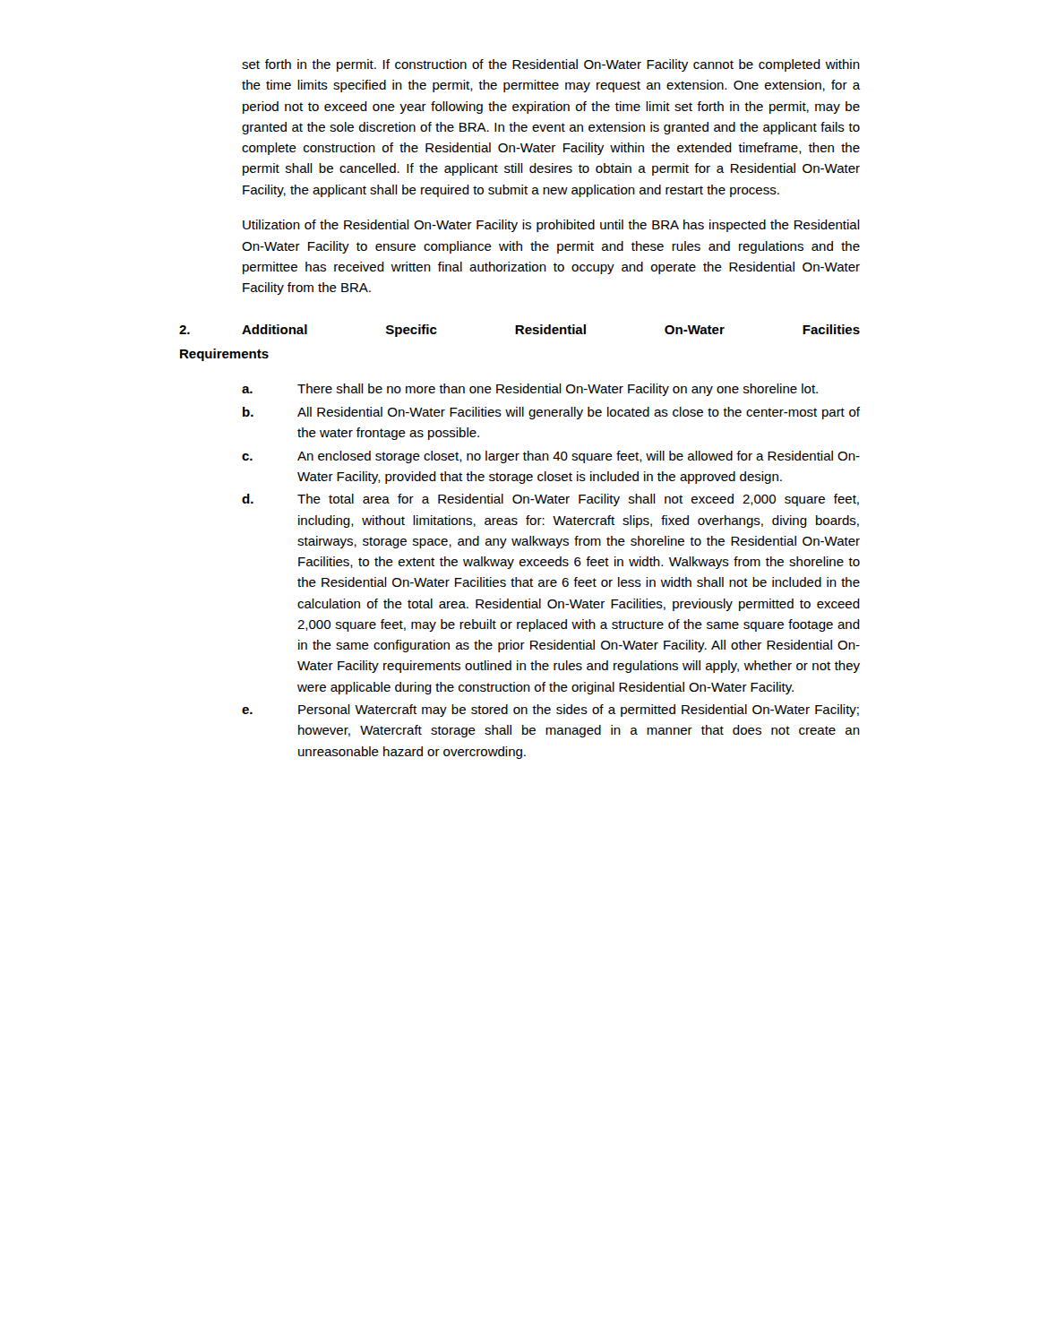set forth in the permit. If construction of the Residential On-Water Facility cannot be completed within the time limits specified in the permit, the permittee may request an extension. One extension, for a period not to exceed one year following the expiration of the time limit set forth in the permit, may be granted at the sole discretion of the BRA. In the event an extension is granted and the applicant fails to complete construction of the Residential On-Water Facility within the extended timeframe, then the permit shall be cancelled. If the applicant still desires to obtain a permit for a Residential On-Water Facility, the applicant shall be required to submit a new application and restart the process.
Utilization of the Residential On-Water Facility is prohibited until the BRA has inspected the Residential On-Water Facility to ensure compliance with the permit and these rules and regulations and the permittee has received written final authorization to occupy and operate the Residential On-Water Facility from the BRA.
2. Additional Specific Residential On-Water Facilities
Requirements
a. There shall be no more than one Residential On-Water Facility on any one shoreline lot.
b. All Residential On-Water Facilities will generally be located as close to the center-most part of the water frontage as possible.
c. An enclosed storage closet, no larger than 40 square feet, will be allowed for a Residential On-Water Facility, provided that the storage closet is included in the approved design.
d. The total area for a Residential On-Water Facility shall not exceed 2,000 square feet, including, without limitations, areas for: Watercraft slips, fixed overhangs, diving boards, stairways, storage space, and any walkways from the shoreline to the Residential On-Water Facilities, to the extent the walkway exceeds 6 feet in width. Walkways from the shoreline to the Residential On-Water Facilities that are 6 feet or less in width shall not be included in the calculation of the total area. Residential On-Water Facilities, previously permitted to exceed 2,000 square feet, may be rebuilt or replaced with a structure of the same square footage and in the same configuration as the prior Residential On-Water Facility. All other Residential On-Water Facility requirements outlined in the rules and regulations will apply, whether or not they were applicable during the construction of the original Residential On-Water Facility.
e. Personal Watercraft may be stored on the sides of a permitted Residential On-Water Facility; however, Watercraft storage shall be managed in a manner that does not create an unreasonable hazard or overcrowding.